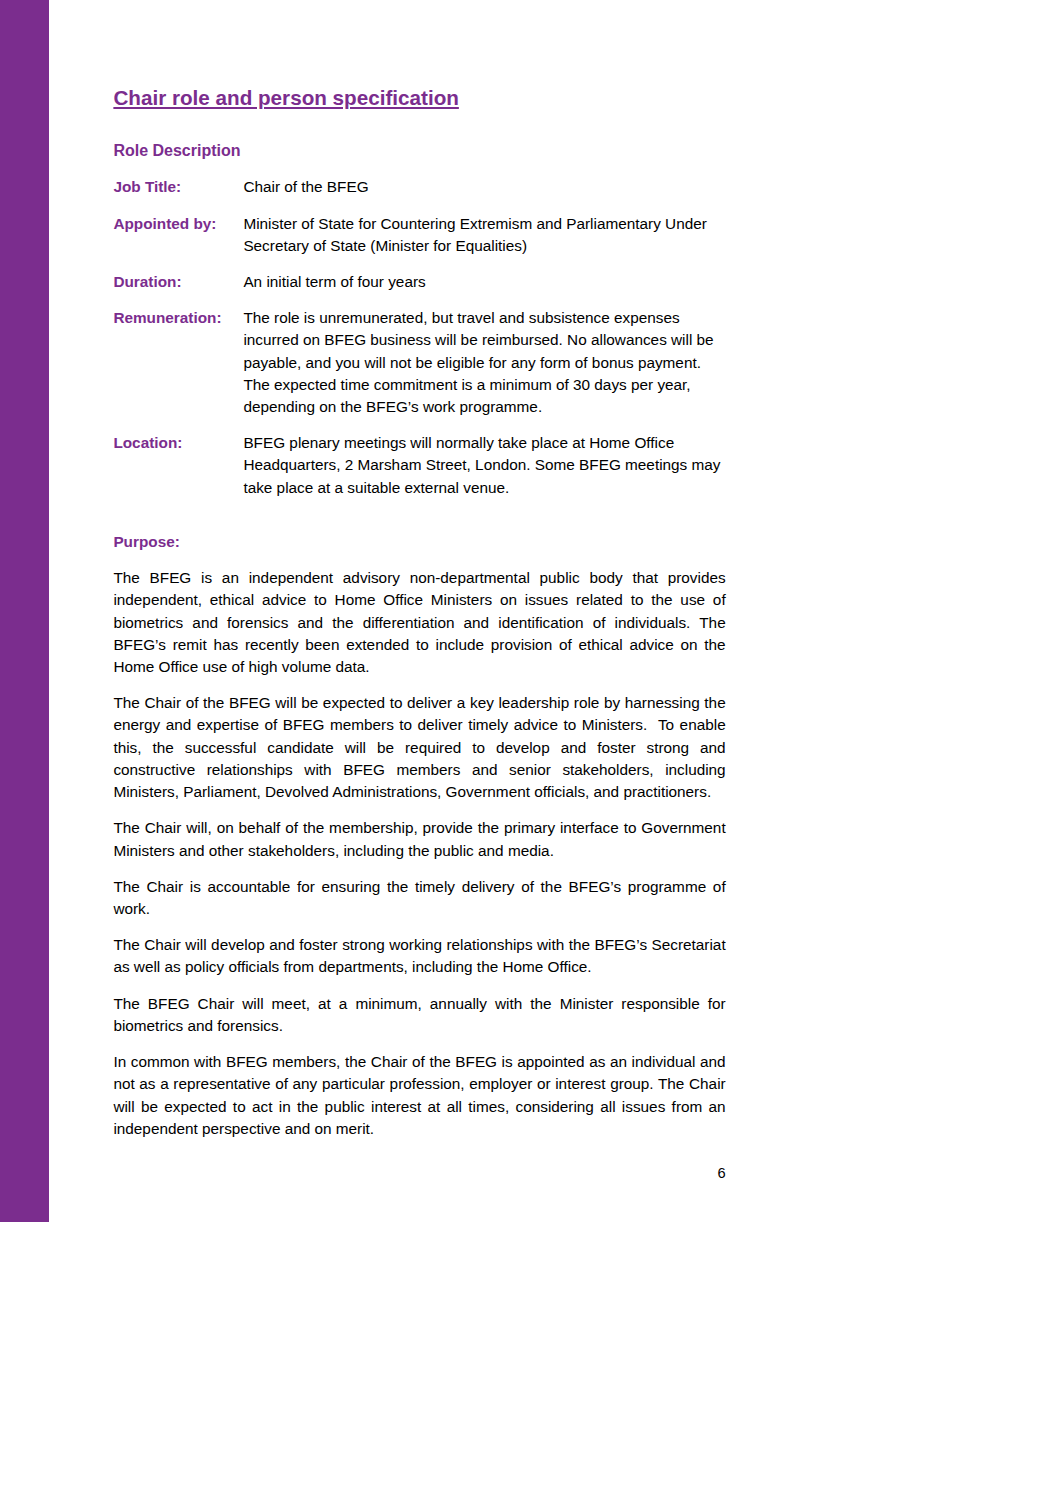Chair role and person specification
Role Description
| Job Title: | Chair of the BFEG |
| Appointed by: | Minister of State for Countering Extremism and Parliamentary Under Secretary of State (Minister for Equalities) |
| Duration: | An initial term of four years |
| Remuneration: | The role is unremunerated, but travel and subsistence expenses incurred on BFEG business will be reimbursed. No allowances will be payable, and you will not be eligible for any form of bonus payment. The expected time commitment is a minimum of 30 days per year, depending on the BFEG’s work programme. |
| Location: | BFEG plenary meetings will normally take place at Home Office Headquarters, 2 Marsham Street, London. Some BFEG meetings may take place at a suitable external venue. |
Purpose:
The BFEG is an independent advisory non-departmental public body that provides independent, ethical advice to Home Office Ministers on issues related to the use of biometrics and forensics and the differentiation and identification of individuals. The BFEG’s remit has recently been extended to include provision of ethical advice on the Home Office use of high volume data.
The Chair of the BFEG will be expected to deliver a key leadership role by harnessing the energy and expertise of BFEG members to deliver timely advice to Ministers. To enable this, the successful candidate will be required to develop and foster strong and constructive relationships with BFEG members and senior stakeholders, including Ministers, Parliament, Devolved Administrations, Government officials, and practitioners.
The Chair will, on behalf of the membership, provide the primary interface to Government Ministers and other stakeholders, including the public and media.
The Chair is accountable for ensuring the timely delivery of the BFEG’s programme of work.
The Chair will develop and foster strong working relationships with the BFEG’s Secretariat as well as policy officials from departments, including the Home Office.
The BFEG Chair will meet, at a minimum, annually with the Minister responsible for biometrics and forensics.
In common with BFEG members, the Chair of the BFEG is appointed as an individual and not as a representative of any particular profession, employer or interest group. The Chair will be expected to act in the public interest at all times, considering all issues from an independent perspective and on merit.
6